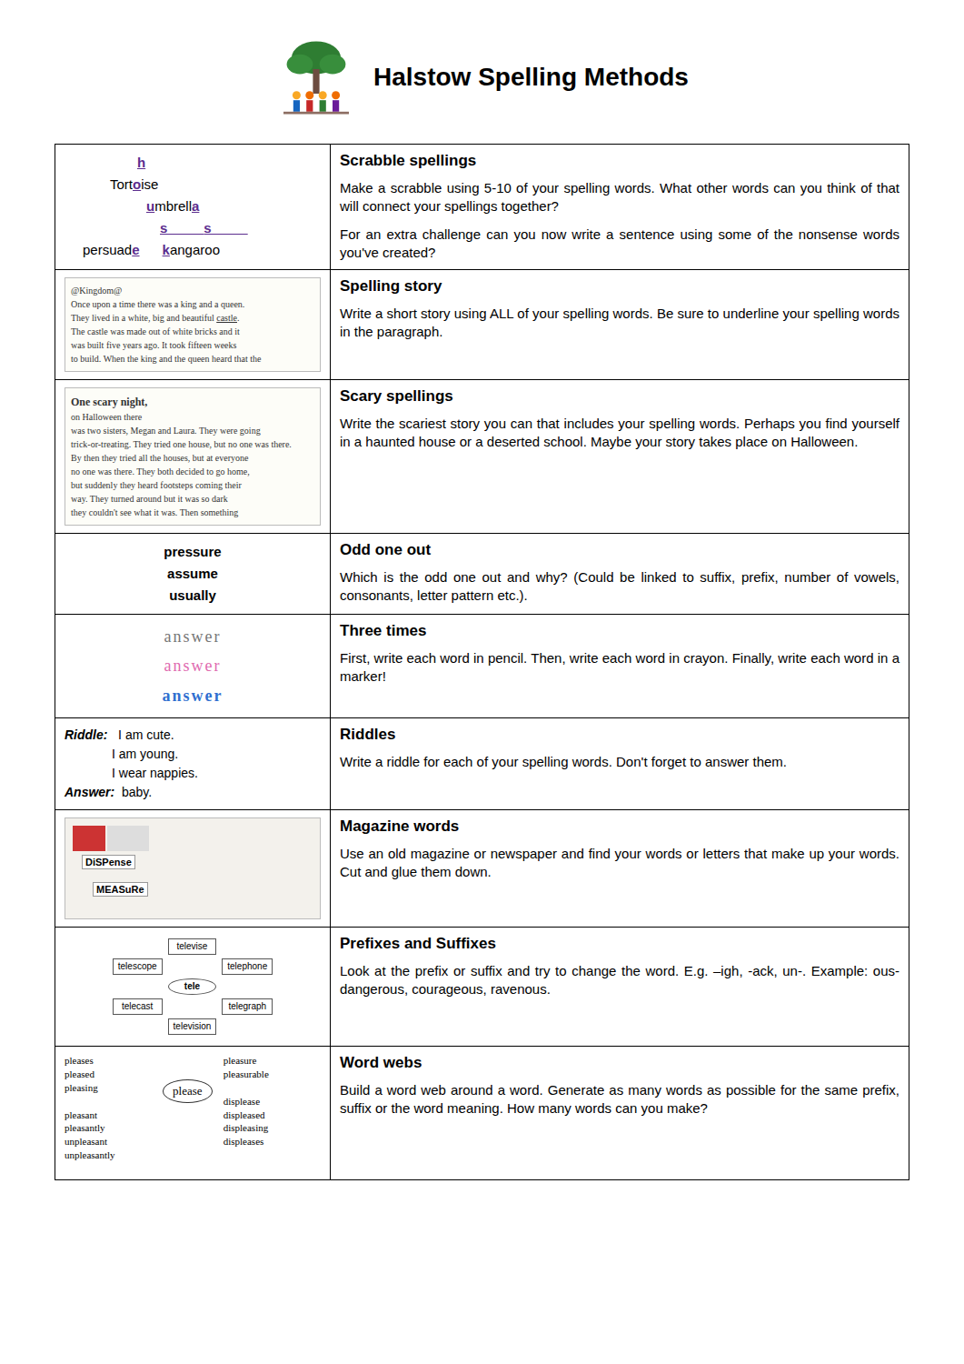Halstow Spelling Methods
| h Tort o ise u mbrell a s s persuad e k angaroo | Scrabble spellings Make a scrabble using 5-10 of your spelling words. What other words can you think of that will connect your spellings together? For an extra challenge can you now write a sentence using some of the nonsense words you've created? |
| @Kingdom@ Once upon a time there was a king and a queen. They lived in a white, big and beautiful castle . The castle was made out of white bricks and it was built five years ago. It took fifteen weeks to build. When the king and the queen heard that the | Spelling story Write a short story using ALL of your spelling words. Be sure to underline your spelling words in the paragraph. |
| One scary night, on Halloween there was two sisters, Megan and Laura. They were going trick-or-treating. They tried one house, but no one was there. By then they tried all the houses, but at everyone no one was there. They both decided to go home, but suddenly they heard footsteps coming their way. They turned around but it was so dark they couldn't see what it was. Then something | Scary spellings Write the scariest story you can that includes your spelling words. Perhaps you find yourself in a haunted house or a deserted school. Maybe your story takes place on Halloween. |
| pressure assume usually | Odd one out Which is the odd one out and why? (Could be linked to suffix, prefix, number of vowels, consonants, letter pattern etc.). |
| answer answer answer | Three times First, write each word in pencil. Then, write each word in crayon. Finally, write each word in a marker! |
| Riddle: I am cute. I am young. I wear nappies. Answer: baby. | Riddles Write a riddle for each of your spelling words. Don't forget to answer them. |
| DiSPense MEASuRe | Magazine words Use an old magazine or newspaper and find your words or letters that make up your words. Cut and glue them down. |
| / / televise / / / telescope / / telephone / / / tele / / / telecast / / telegraph / / / television / / | Prefixes and Suffixes Look at the prefix or suffix and try to change the word. E.g. –igh, -ack, un-. Example: ous- dangerous, courageous, ravenous. |
| pleases pleased pleasing pleasant pleasantly unpleasant unpleasantly please pleasure pleasurable displease displeased displeasing displeases | Word webs Build a word web around a word. Generate as many words as possible for the same prefix, suffix or the word meaning. How many words can you make? |